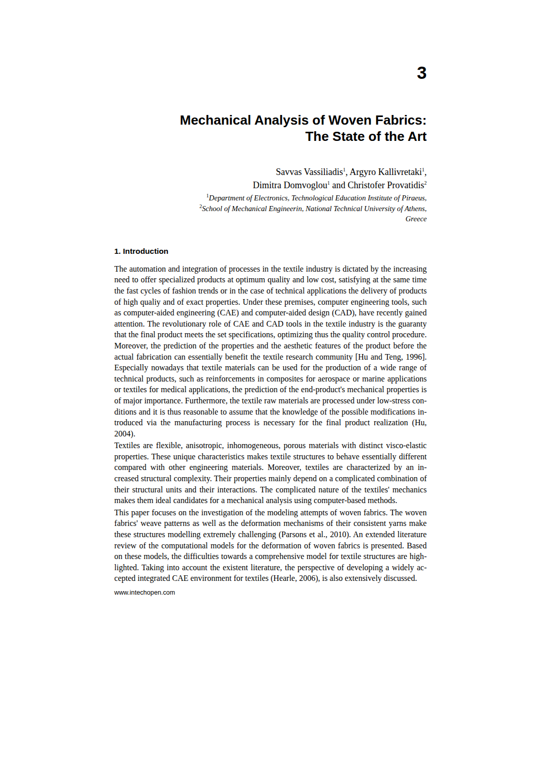3
Mechanical Analysis of Woven Fabrics:
The State of the Art
Savvas Vassiliadis1, Argyro Kallivretaki1,
Dimitra Domvoglou1 and Christofer Provatidis2
1Department of Electronics, Technological Education Institute of Piraeus,
2School of Mechanical Engineerin, National Technical University of Athens,
Greece
1. Introduction
The automation and integration of processes in the textile industry is dictated by the increasing need to offer specialized products at optimum quality and low cost, satisfying at the same time the fast cycles of fashion trends or in the case of technical applications the delivery of products of high qualiy and of exact properties. Under these premises, computer engineering tools, such as computer-aided engineering (CAE) and computer-aided design (CAD), have recently gained attention. The revolutionary role of CAE and CAD tools in the textile industry is the guaranty that the final product meets the set specifications, optimizing thus the quality control procedure. Moreover, the prediction of the properties and the aesthetic features of the product before the actual fabrication can essentially benefit the textile research community [Hu and Teng, 1996]. Especially nowadays that textile materials can be used for the production of a wide range of technical products, such as reinforcements in composites for aerospace or marine applications or textiles for medical applications, the prediction of the end-product's mechanical properties is of major importance. Furthermore, the textile raw materials are processed under low-stress conditions and it is thus reasonable to assume that the knowledge of the possible modifications introduced via the manufacturing process is necessary for the final product realization (Hu, 2004).
Textiles are flexible, anisotropic, inhomogeneous, porous materials with distinct visco-elastic properties. These unique characteristics makes textile structures to behave essentially different compared with other engineering materials. Moreover, textiles are characterized by an increased structural complexity. Their properties mainly depend on a complicated combination of their structural units and their interactions. The complicated nature of the textiles' mechanics makes them ideal candidates for a mechanical analysis using computer-based methods.
This paper focuses on the investigation of the modeling attempts of woven fabrics. The woven fabrics' weave patterns as well as the deformation mechanisms of their consistent yarns make these structures modelling extremely challenging (Parsons et al., 2010). An extended literature review of the computational models for the deformation of woven fabrics is presented. Based on these models, the difficulties towards a comprehensive model for textile structures are highlighted. Taking into account the existent literature, the perspective of developing a widely accepted integrated CAE environment for textiles (Hearle, 2006), is also extensively discussed.
www.intechopen.com